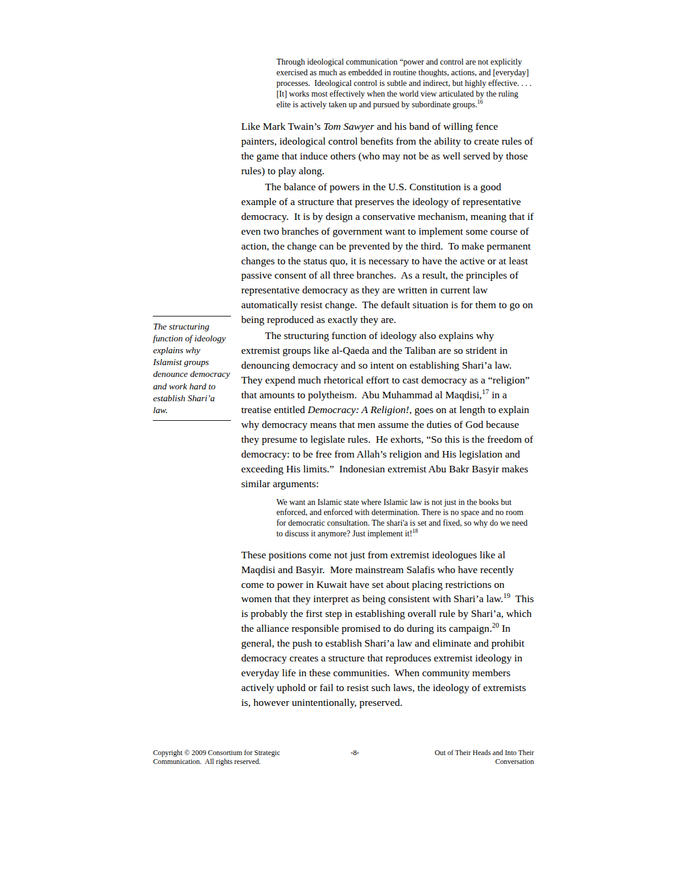The structuring function of ideology explains why Islamist groups denounce democracy and work hard to establish Shari’a law.
Through ideological communication “power and control are not explicitly exercised as much as embedded in routine thoughts, actions, and [everyday] processes. Ideological control is subtle and indirect, but highly effective. . . . [It] works most effectively when the world view articulated by the ruling elite is actively taken up and pursued by subordinate groups.16
Like Mark Twain’s Tom Sawyer and his band of willing fence painters, ideological control benefits from the ability to create rules of the game that induce others (who may not be as well served by those rules) to play along.
The balance of powers in the U.S. Constitution is a good example of a structure that preserves the ideology of representative democracy. It is by design a conservative mechanism, meaning that if even two branches of government want to implement some course of action, the change can be prevented by the third. To make permanent changes to the status quo, it is necessary to have the active or at least passive consent of all three branches. As a result, the principles of representative democracy as they are written in current law automatically resist change. The default situation is for them to go on being reproduced as exactly they are.
The structuring function of ideology also explains why extremist groups like al-Qaeda and the Taliban are so strident in denouncing democracy and so intent on establishing Shari’a law. They expend much rhetorical effort to cast democracy as a “religion” that amounts to polytheism. Abu Muhammad al Maqdisi,17 in a treatise entitled Democracy: A Religion!, goes on at length to explain why democracy means that men assume the duties of God because they presume to legislate rules. He exhorts, “So this is the freedom of democracy: to be free from Allah’s religion and His legislation and exceeding His limits.” Indonesian extremist Abu Bakr Basyir makes similar arguments:
We want an Islamic state where Islamic law is not just in the books but enforced, and enforced with determination. There is no space and no room for democratic consultation. The shari'a is set and fixed, so why do we need to discuss it anymore? Just implement it!18
These positions come not just from extremist ideologues like al Maqdisi and Basyir. More mainstream Salafis who have recently come to power in Kuwait have set about placing restrictions on women that they interpret as being consistent with Shari’a law.19 This is probably the first step in establishing overall rule by Shari’a, which the alliance responsible promised to do during its campaign.20 In general, the push to establish Shari’a law and eliminate and prohibit democracy creates a structure that reproduces extremist ideology in everyday life in these communities. When community members actively uphold or fail to resist such laws, the ideology of extremists is, however unintentionally, preserved.
Copyright © 2009 Consortium for Strategic Communication. All rights reserved.
-8-
Out of Their Heads and Into Their Conversation